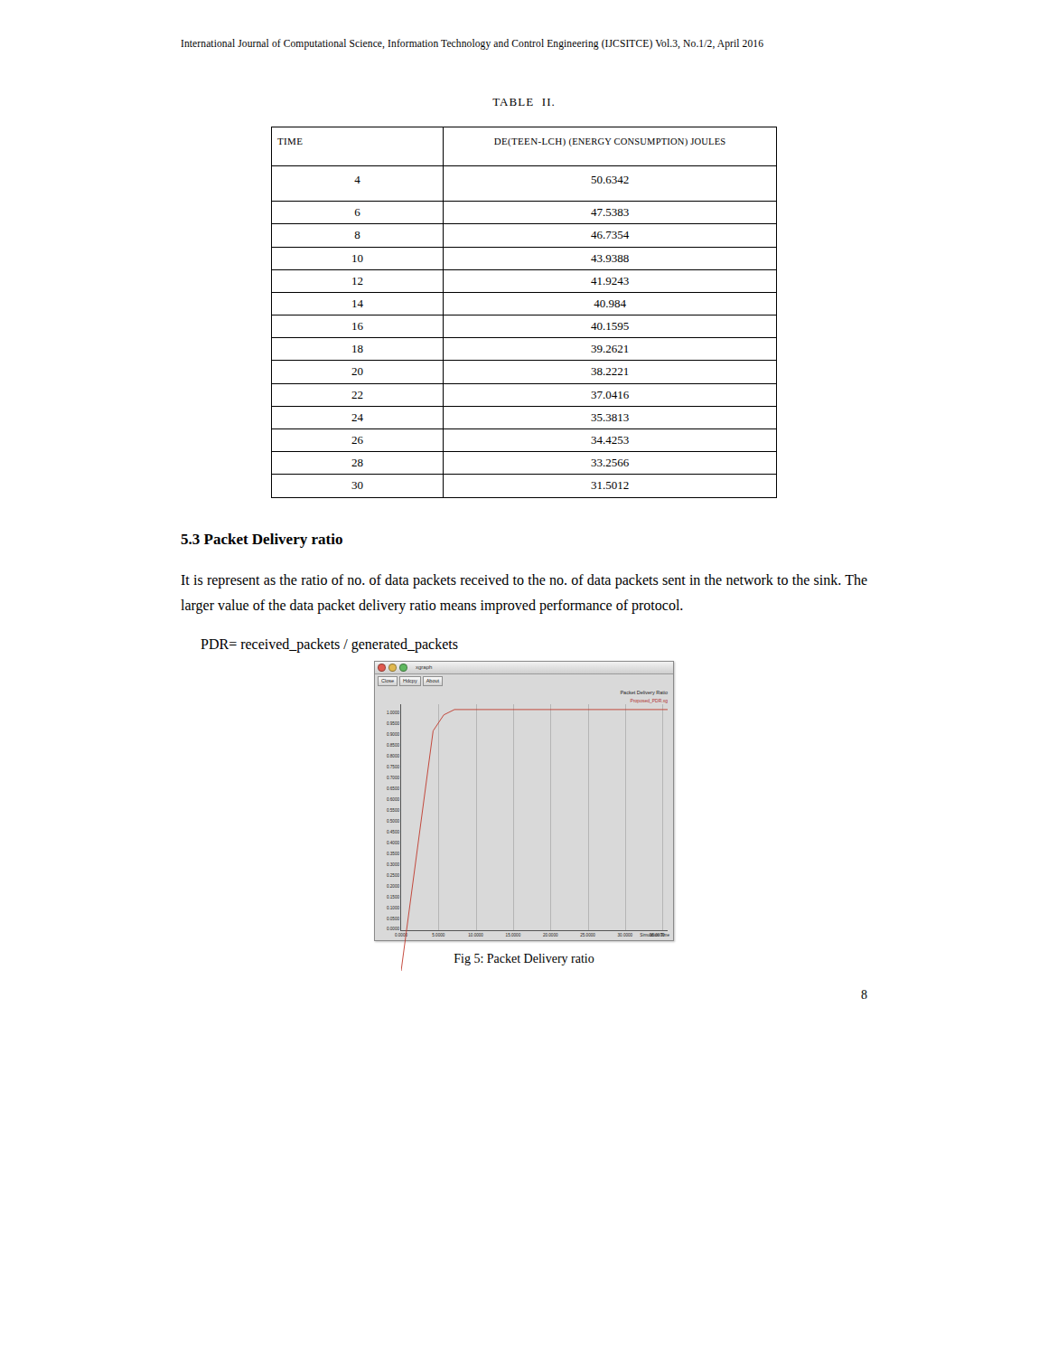International Journal of Computational Science, Information Technology and Control Engineering (IJCSITCE) Vol.3, No.1/2, April 2016
TABLE II.
| TIME | DE(TEEN-LCH) (ENERGY CONSUMPTION) JOULES |
| --- | --- |
| 4 | 50.6342 |
| 6 | 47.5383 |
| 8 | 46.7354 |
| 10 | 43.9388 |
| 12 | 41.9243 |
| 14 | 40.984 |
| 16 | 40.1595 |
| 18 | 39.2621 |
| 20 | 38.2221 |
| 22 | 37.0416 |
| 24 | 35.3813 |
| 26 | 34.4253 |
| 28 | 33.2566 |
| 30 | 31.5012 |
5.3 Packet Delivery ratio
It is represent as the ratio of no. of data packets received to the no. of data packets sent in the network to the sink. The larger value of the data packet delivery ratio means improved performance of protocol.
PDR= received_packets / generated_packets
xgraph
Close Hdcpy About
Packet Delivery Ratio
Proposed_PDR.xg
1.0000
0.9500
0.9000
0.8500
0.8000
0.7500
0.7000
0.6500
0.6000
0.5500
0.5000
0.4500
0.4000
0.3500
0.3000
0.2500
0.2000
0.1500
0.1000
0.0500
0.0000
0.0000
5.0000
10.0000
15.0000
20.0000
25.0000
30.0000
35.0000
Simulation Time
Fig 5: Packet Delivery ratio
8